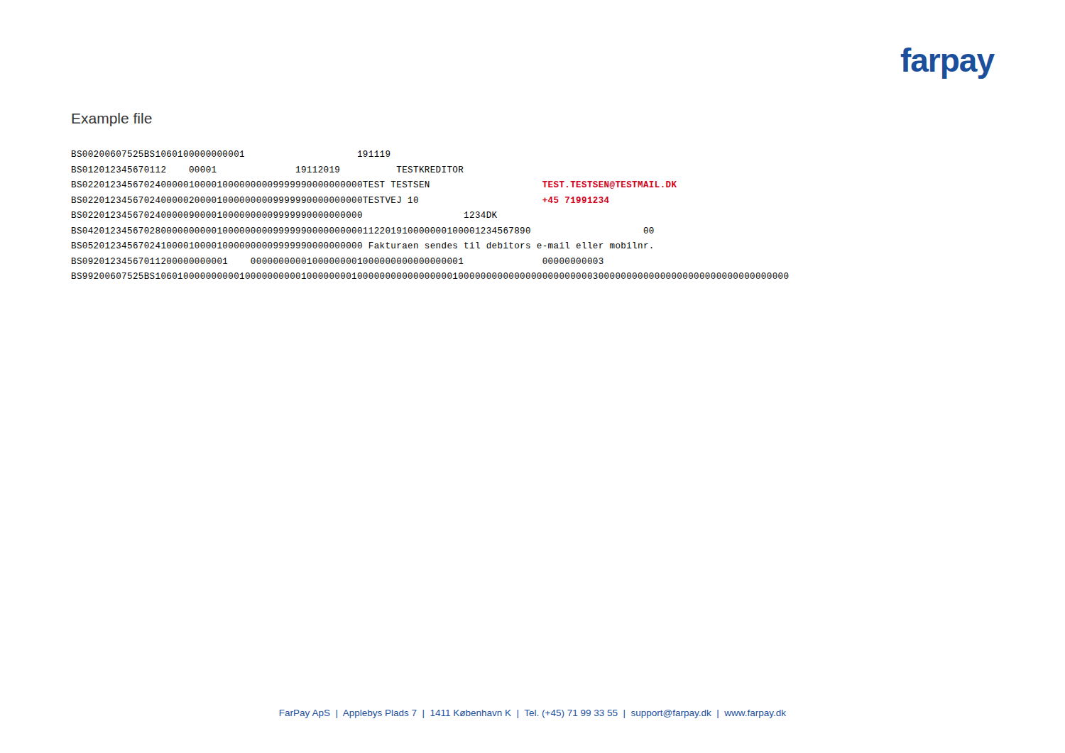farpay
Example file
BS00200607525BS1060100000000001 191119 BS012012345670112 00001 19112019 TESTKREDITOR BS02201234567024000001000010000000009999990000000000TEST TESTSEN TEST.TESTSEN@TESTMAIL.DK BS02201234567024000002000010000000009999990000000000TESTVEJ 10 +45 71991234 BS02201234567024000009000010000000009999990000000000 1234DK BS04201234567028000000000010000000009999990000000000112201910000000100001234567890 00 BS05201234567024100001000010000000009999990000000000 Fakturaen sendes til debitors e-mail eller mobilnr. BS09201234567011200000000001 00000000001000000001000000000000000001 00000000003 BS99200607525BS10601000000000010000000000100000000100000000000000000100000000000000000000000030000000000000000000000000000000000
FarPay ApS | Applebys Plads 7 | 1411 København K | Tel. (+45) 71 99 33 55 | support@farpay.dk | www.farpay.dk